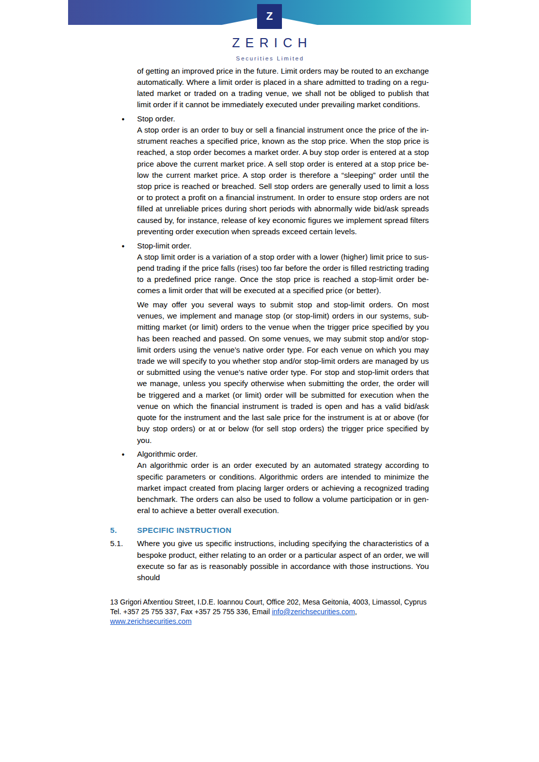Z
ZERICH
Securities Limited
of getting an improved price in the future. Limit orders may be routed to an exchange automatically. Where a limit order is placed in a share admitted to trading on a regulated market or traded on a trading venue, we shall not be obliged to publish that limit order if it cannot be immediately executed under prevailing market conditions.
Stop order.
A stop order is an order to buy or sell a financial instrument once the price of the instrument reaches a specified price, known as the stop price. When the stop price is reached, a stop order becomes a market order. A buy stop order is entered at a stop price above the current market price. A sell stop order is entered at a stop price below the current market price. A stop order is therefore a “sleeping” order until the stop price is reached or breached. Sell stop orders are generally used to limit a loss or to protect a profit on a financial instrument. In order to ensure stop orders are not filled at unreliable prices during short periods with abnormally wide bid/ask spreads caused by, for instance, release of key economic figures we implement spread filters preventing order execution when spreads exceed certain levels.
Stop-limit order.
A stop limit order is a variation of a stop order with a lower (higher) limit price to suspend trading if the price falls (rises) too far before the order is filled restricting trading to a predefined price range. Once the stop price is reached a stop-limit order becomes a limit order that will be executed at a specified price (or better).
We may offer you several ways to submit stop and stop-limit orders. On most venues, we implement and manage stop (or stop-limit) orders in our systems, submitting market (or limit) orders to the venue when the trigger price specified by you has been reached and passed. On some venues, we may submit stop and/or stop-limit orders using the venue’s native order type. For each venue on which you may trade we will specify to you whether stop and/or stop-limit orders are managed by us or submitted using the venue’s native order type. For stop and stop-limit orders that we manage, unless you specify otherwise when submitting the order, the order will be triggered and a market (or limit) order will be submitted for execution when the venue on which the financial instrument is traded is open and has a valid bid/ask quote for the instrument and the last sale price for the instrument is at or above (for buy stop orders) or at or below (for sell stop orders) the trigger price specified by you.
Algorithmic order.
An algorithmic order is an order executed by an automated strategy according to specific parameters or conditions. Algorithmic orders are intended to minimize the market impact created from placing larger orders or achieving a recognized trading benchmark. The orders can also be used to follow a volume participation or in general to achieve a better overall execution.
5. SPECIFIC INSTRUCTION
5.1.
Where you give us specific instructions, including specifying the characteristics of a bespoke product, either relating to an order or a particular aspect of an order, we will execute so far as is reasonably possible in accordance with those instructions. You should
13 Grigori Afxentiou Street, I.D.E. Ioannou Court, Office 202, Mesa Geitonia, 4003, Limassol, Cyprus
Tel. +357 25 755 337, Fax +357 25 755 336, Email info@zerichsecurities.com, www.zerichsecurities.com